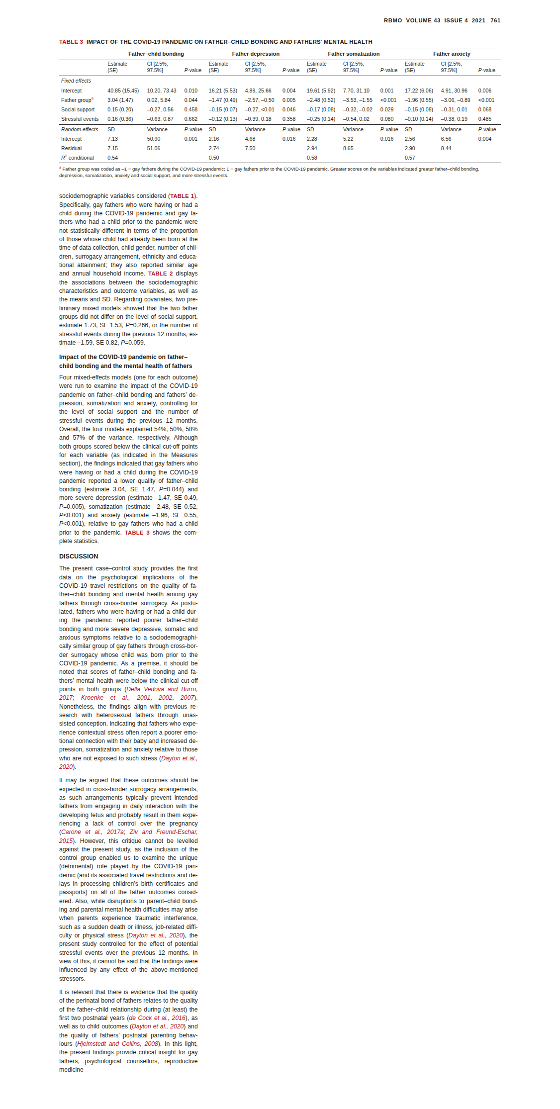RBMO VOLUME 43 ISSUE 4 2021 761
TABLE 3 IMPACT OF THE COVID-19 PANDEMIC ON FATHER–CHILD BONDING AND FATHERS’ MENTAL HEALTH
| | Father–child bonding | Father depression | Father somatization | Father anxiety |
| --- | --- | --- | --- | --- |
| | Estimate (SE) | CI [2.5%, 97.5%] | P -value | Estimate (SE) | CI [2.5%, 97.5%] | P -value | Estimate (SE) | CI [2.5%, 97.5%] | P -value | Estimate (SE) | CI [2.5%, 97.5%] | P -value |
| Fixed effects | |
| Intercept | 40.85 (15.45) | 10.20, 73.43 | 0.010 | 16.21 (5.53) | 4.89, 25.66 | 0.004 | 19.61 (5.92) | 7.70, 31.10 | 0.001 | 17.22 (6.06) | 4.91, 30.96 | 0.006 |
| Father group a | 3.04 (1.47) | 0.02, 5.84 | 0.044 | –1.47 (0.49) | –2.57, –0.50 | 0.005 | –2.48 (0.52) | –3.53, –1.55 | <0.001 | –1.96 (0.55) | –3.06, –0.89 | <0.001 |
| Social support | 0.15 (0.20) | –0.27, 0.56 | 0.458 | –0.15 (0.07) | –0.27, <0.01 | 0.046 | –0.17 (0.08) | –0.32, –0.02 | 0.029 | –0.15 (0.08) | –0.31, 0.01 | 0.068 |
| Stressful events | 0.16 (0.36) | –0.63, 0.87 | 0.662 | –0.12 (0.13) | –0.39, 0.18 | 0.358 | –0.25 (0.14) | –0.54, 0.02 | 0.080 | –0.10 (0.14) | –0.38, 0.19 | 0.485 |
| Random effects | SD | Variance | P -value | SD | Variance | P -value | SD | Variance | P -value | SD | Variance | P -value |
| Intercept | 7.13 | 50.90 | 0.001 | 2.16 | 4.68 | 0.016 | 2.28 | 5.22 | 0.016 | 2.56 | 6.56 | 0.004 |
| Residual | 7.15 | 51.06 | | 2.74 | 7.50 | | 2.94 | 8.65 | | 2.90 | 8.44 | |
| R 2 conditional | 0.54 | | | 0.50 | | | 0.58 | | | 0.57 | | |
a Father group was coded as –1 = gay fathers during the COVID-19 pandemic; 1 = gay fathers prior to the COVID-19 pandemic. Greater scores on the variables indicated greater father–child bonding, depression, somatization, anxiety and social support, and more stressful events.
sociodemographic variables considered (TABLE 1). Specifically, gay fathers who were having or had a child during the COVID-19 pandemic and gay fathers who had a child prior to the pandemic were not statistically different in terms of the proportion of those whose child had already been born at the time of data collection, child gender, number of children, surrogacy arrangement, ethnicity and educational attainment; they also reported similar age and annual household income. TABLE 2 displays the associations between the sociodemographic characteristics and outcome variables, as well as the means and SD. Regarding covariates, two preliminary mixed models showed that the two father groups did not differ on the level of social support, estimate 1.73, SE 1.53, P=0.266, or the number of stressful events during the previous 12 months, estimate –1.59, SE 0.82, P=0.059.
Impact of the COVID-19 pandemic on father–child bonding and the mental health of fathers
Four mixed-effects models (one for each outcome) were run to examine the impact of the COVID-19 pandemic on father–child bonding and fathers’ depression, somatization and anxiety, controlling for the level of social support and the number of stressful events during the previous 12 months. Overall, the four models explained 54%, 50%, 58% and 57% of the variance, respectively. Although both groups scored below the clinical cut-off points for each variable (as indicated in the Measures section), the findings indicated that gay fathers who were having or had a child during the COVID-19 pandemic reported a lower quality of father–child bonding (estimate 3.04, SE 1.47, P=0.044) and more severe depression (estimate –1.47, SE 0.49, P=0.005), somatization (estimate –2.48, SE 0.52, P<0.001) and anxiety (estimate –1.96, SE 0.55, P<0.001), relative to gay fathers who had a child prior to the pandemic. TABLE 3 shows the complete statistics.
DISCUSSION
The present case–control study provides the first data on the psychological implications of the COVID-19 travel restrictions on the quality of father–child bonding and mental health among gay fathers through cross-border surrogacy. As postulated, fathers who were having or had a child during the pandemic reported poorer father–child bonding and more severe depressive, somatic and anxious symptoms relative to a sociodemographically similar group of gay fathers through cross-border surrogacy whose child was born prior to the COVID-19 pandemic. As a premise, it should be noted that scores of father–child bonding and fathers’ mental health were below the clinical cut-off points in both groups (Della Vedova and Burro, 2017; Kroenke et al., 2001, 2002, 2007). Nonetheless, the findings align with previous research with heterosexual fathers through unassisted conception, indicating that fathers who experience contextual stress often report a poorer emotional connection with their baby and increased depression, somatization and anxiety relative to those who are not exposed to such stress (Dayton et al., 2020).
It may be argued that these outcomes should be expected in cross-border surrogacy arrangements, as such arrangements typically prevent intended fathers from engaging in daily interaction with the developing fetus and probably result in them experiencing a lack of control over the pregnancy (Carone et al., 2017a; Ziv and Freund-Eschar, 2015). However, this critique cannot be levelled against the present study, as the inclusion of the control group enabled us to examine the unique (detrimental) role played by the COVID-19 pandemic (and its associated travel restrictions and delays in processing children’s birth certificates and passports) on all of the father outcomes considered. Also, while disruptions to parent–child bonding and parental mental health difficulties may arise when parents experience traumatic interference, such as a sudden death or illness, job-related difficulty or physical stress (Dayton et al., 2020), the present study controlled for the effect of potential stressful events over the previous 12 months. In view of this, it cannot be said that the findings were influenced by any effect of the above-mentioned stressors.
It is relevant that there is evidence that the quality of the perinatal bond of fathers relates to the quality of the father–child relationship during (at least) the first two postnatal years (de Cock et al., 2016), as well as to child outcomes (Dayton et al., 2020) and the quality of fathers’ postnatal parenting behaviours (Hjelmstedt and Collins, 2008). In this light, the present findings provide critical insight for gay fathers, psychological counsellors, reproductive medicine